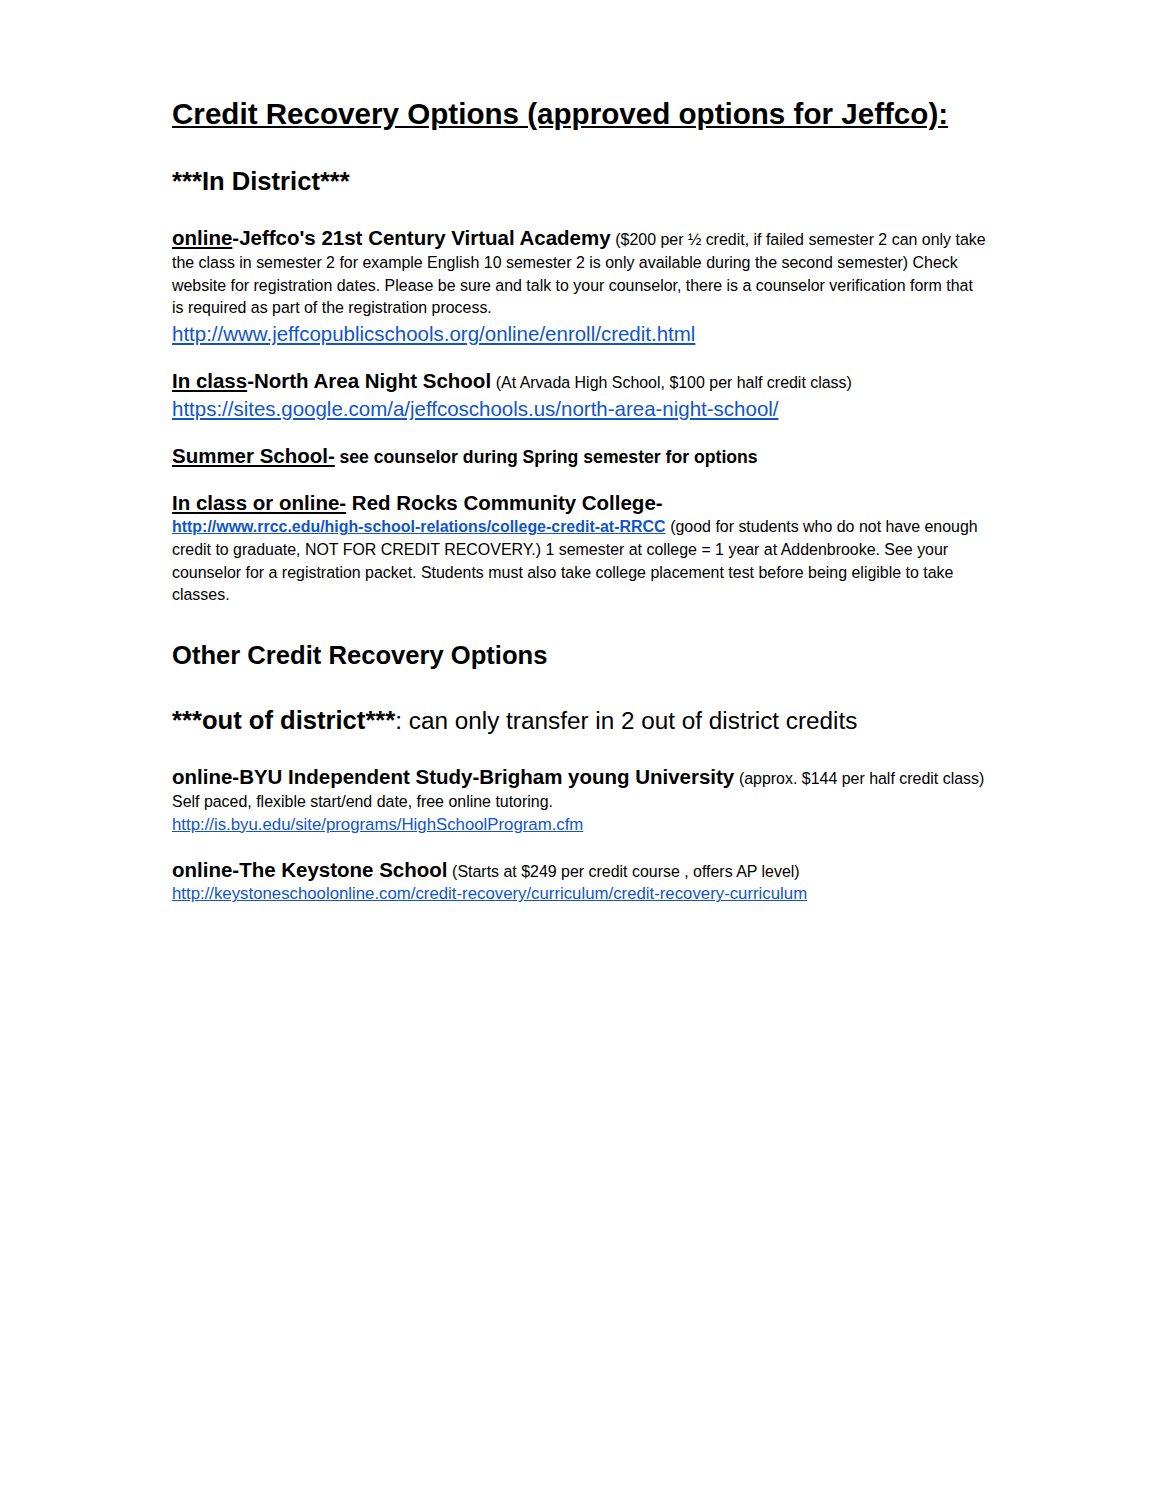Credit Recovery Options (approved options for Jeffco):
***In District***
online-Jeffco's 21st Century Virtual Academy ($200 per ½ credit, if failed semester 2 can only take the class in semester 2 for example English 10 semester 2 is only available during the second semester) Check website for registration dates. Please be sure and talk to your counselor, there is a counselor verification form that is required as part of the registration process.
http://www.jeffcopublicschools.org/online/enroll/credit.html
In class-North Area Night School (At Arvada High School, $100 per half credit class)
https://sites.google.com/a/jeffcoschools.us/north-area-night-school/
Summer School- see counselor during Spring semester for options
In class or online- Red Rocks Community College-
http://www.rrcc.edu/high-school-relations/college-credit-at-RRCC (good for students who do not have enough credit to graduate, NOT FOR CREDIT RECOVERY.) 1 semester at college = 1 year at Addenbrooke. See your counselor for a registration packet. Students must also take college placement test before being eligible to take classes.
Other Credit Recovery Options
***out of district***: can only transfer in 2 out of district credits
online-BYU Independent Study-Brigham young University (approx. $144 per half credit class) Self paced, flexible start/end date, free online tutoring.
http://is.byu.edu/site/programs/HighSchoolProgram.cfm
online-The Keystone School (Starts at $249 per credit course , offers AP level)
http://keystoneschoolonline.com/credit-recovery/curriculum/credit-recovery-curriculum